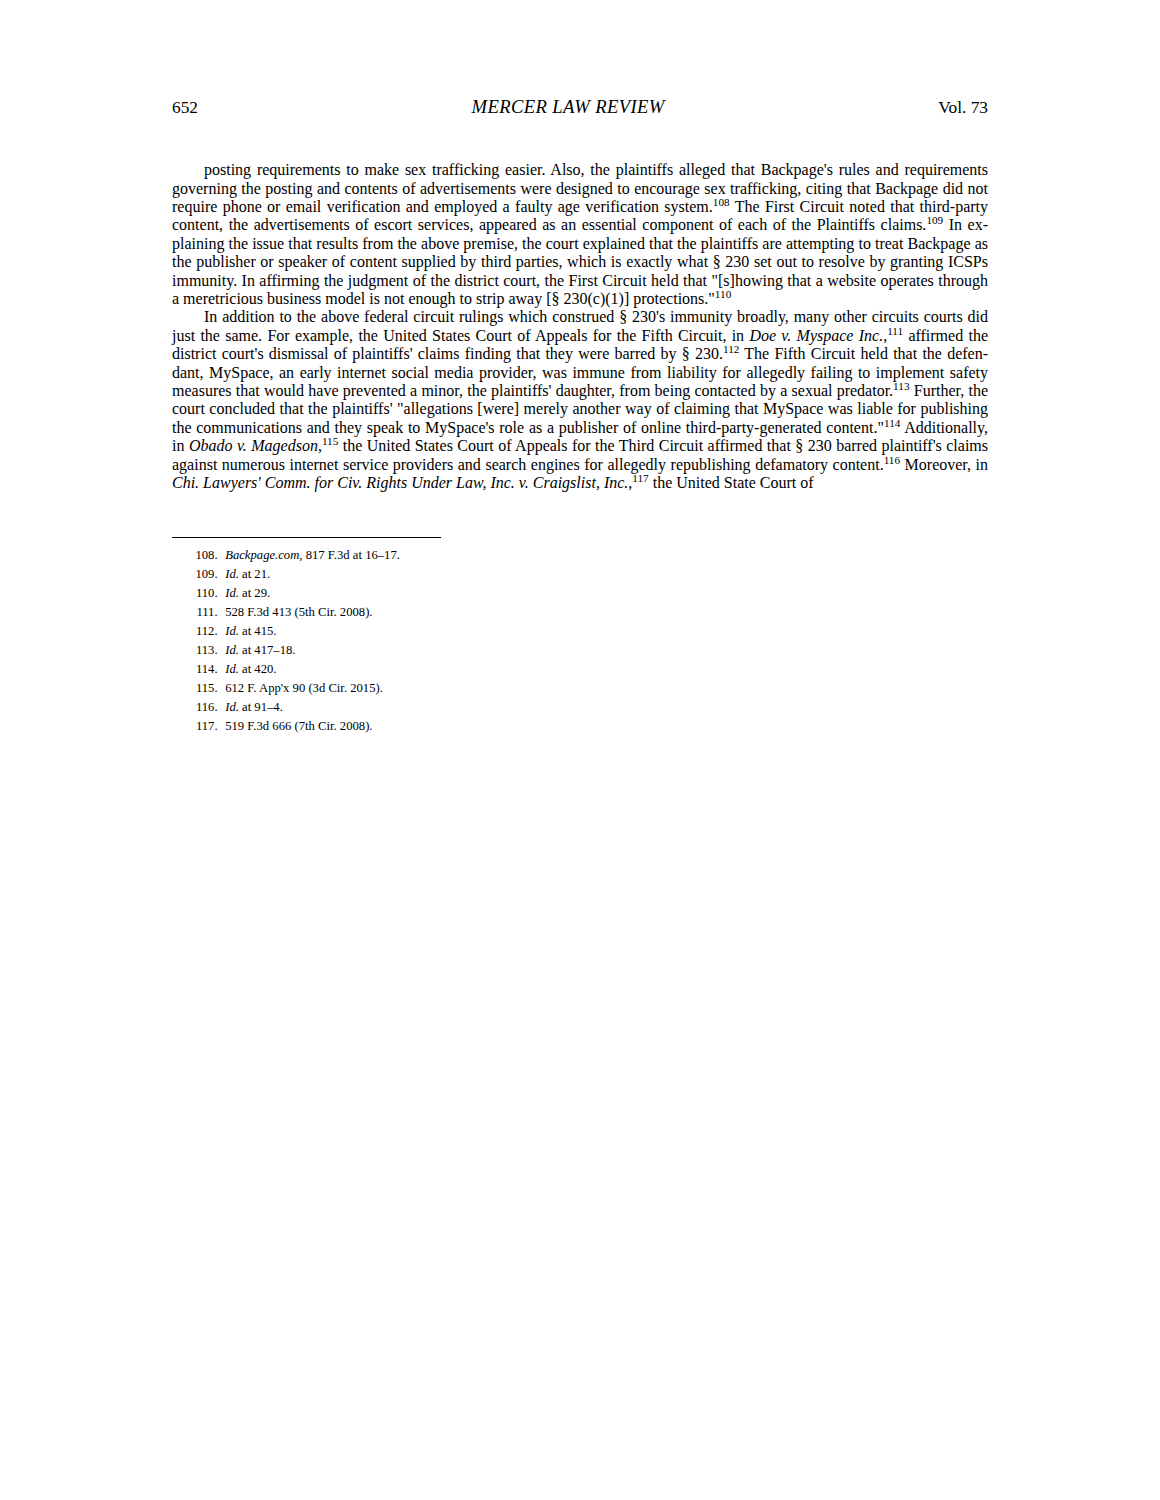652 MERCER LAW REVIEW Vol. 73
posting requirements to make sex trafficking easier. Also, the plaintiffs alleged that Backpage's rules and requirements governing the posting and contents of advertisements were designed to encourage sex trafficking, citing that Backpage did not require phone or email verification and employed a faulty age verification system.108 The First Circuit noted that third-party content, the advertisements of escort services, appeared as an essential component of each of the Plaintiffs claims.109 In explaining the issue that results from the above premise, the court explained that the plaintiffs are attempting to treat Backpage as the publisher or speaker of content supplied by third parties, which is exactly what § 230 set out to resolve by granting ICSPs immunity. In affirming the judgment of the district court, the First Circuit held that "[s]howing that a website operates through a meretricious business model is not enough to strip away [§ 230(c)(1)] protections."110
In addition to the above federal circuit rulings which construed § 230's immunity broadly, many other circuits courts did just the same. For example, the United States Court of Appeals for the Fifth Circuit, in Doe v. Myspace Inc.,111 affirmed the district court's dismissal of plaintiffs' claims finding that they were barred by § 230.112 The Fifth Circuit held that the defendant, MySpace, an early internet social media provider, was immune from liability for allegedly failing to implement safety measures that would have prevented a minor, the plaintiffs' daughter, from being contacted by a sexual predator.113 Further, the court concluded that the plaintiffs' "allegations [were] merely another way of claiming that MySpace was liable for publishing the communications and they speak to MySpace's role as a publisher of online third-party-generated content."114 Additionally, in Obado v. Magedson,115 the United States Court of Appeals for the Third Circuit affirmed that § 230 barred plaintiff's claims against numerous internet service providers and search engines for allegedly republishing defamatory content.116 Moreover, in Chi. Lawyers' Comm. for Civ. Rights Under Law, Inc. v. Craigslist, Inc.,117 the United State Court of
Backpage.com, 817 F.3d at 16–17.
Id. at 21.
Id. at 29.
528 F.3d 413 (5th Cir. 2008).
Id. at 415.
Id. at 417–18.
Id. at 420.
612 F. App'x 90 (3d Cir. 2015).
Id. at 91–4.
519 F.3d 666 (7th Cir. 2008).